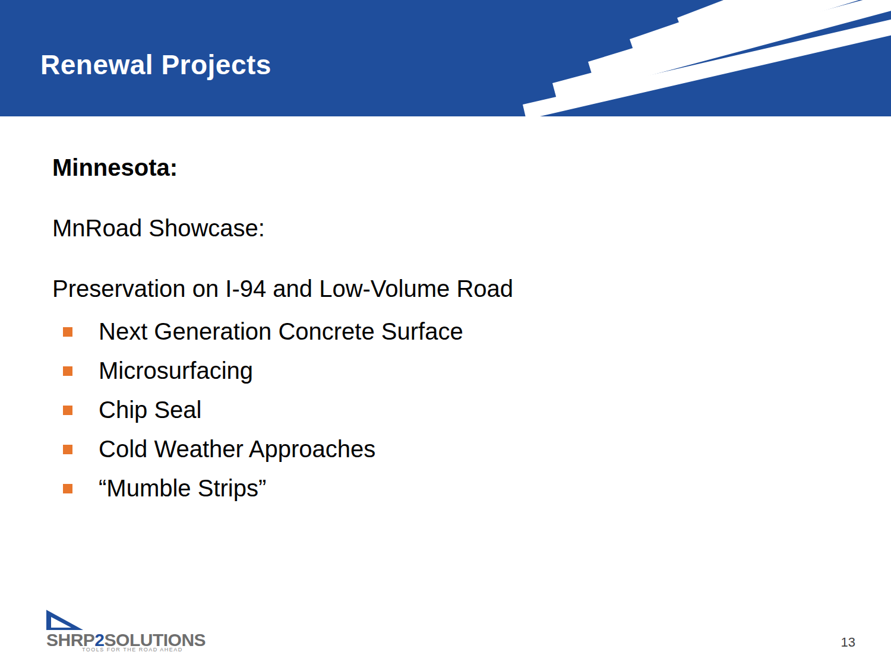Renewal Projects
Minnesota:
MnRoad Showcase:
Preservation on I-94 and Low-Volume Road
Next Generation Concrete Surface
Microsurfacing
Chip Seal
Cold Weather Approaches
“Mumble Strips”
SHRP 2 SOLUTIONS
TOOLS FOR THE ROAD AHEAD
13